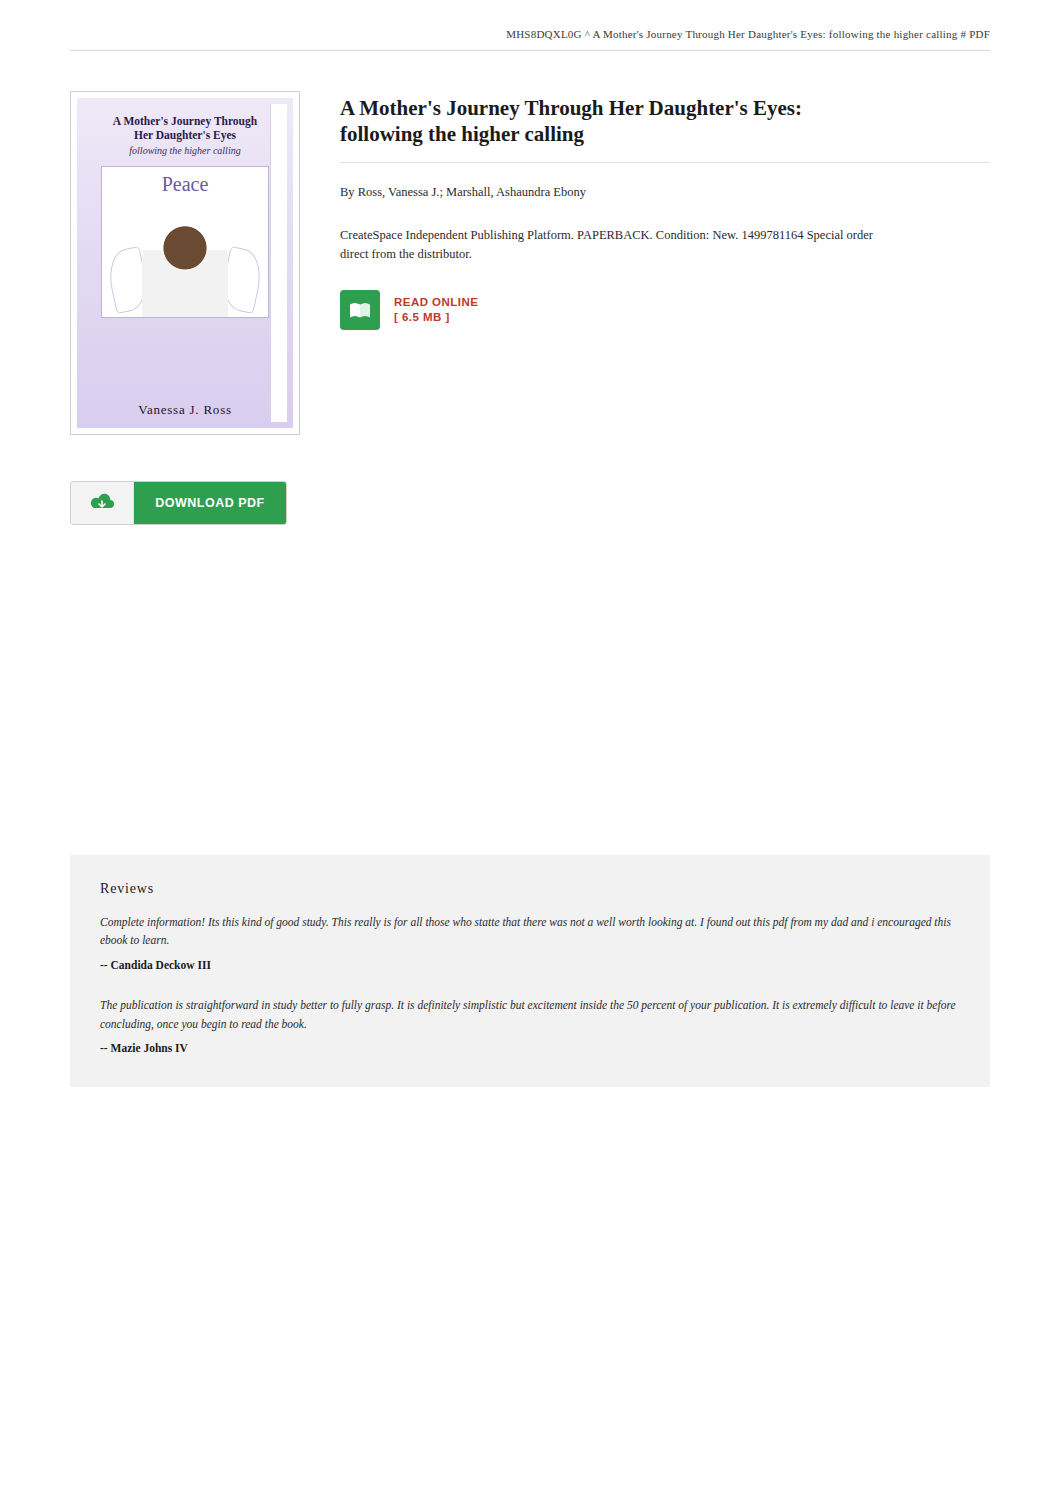MHS8DQXL0G ^ A Mother's Journey Through Her Daughter's Eyes: following the higher calling # PDF
A Mother's Journey Through
Her Daughter's Eyes
following the higher calling
Peace
Vanessa J. Ross
DOWNLOAD PDF
A Mother's Journey Through Her Daughter's Eyes:
following the higher calling
By Ross, Vanessa J.; Marshall, Ashaundra Ebony
CreateSpace Independent Publishing Platform. PAPERBACK. Condition: New. 1499781164 Special order direct from the distributor.
READ ONLINE
[ 6.5 MB ]
Reviews
Complete information! Its this kind of good study. This really is for all those who statte that there was not a well worth looking at. I found out this pdf from my dad and i encouraged this ebook to learn.
-- Candida Deckow III
The publication is straightforward in study better to fully grasp. It is definitely simplistic but excitement inside the 50 percent of your publication. It is extremely difficult to leave it before concluding, once you begin to read the book.
-- Mazie Johns IV